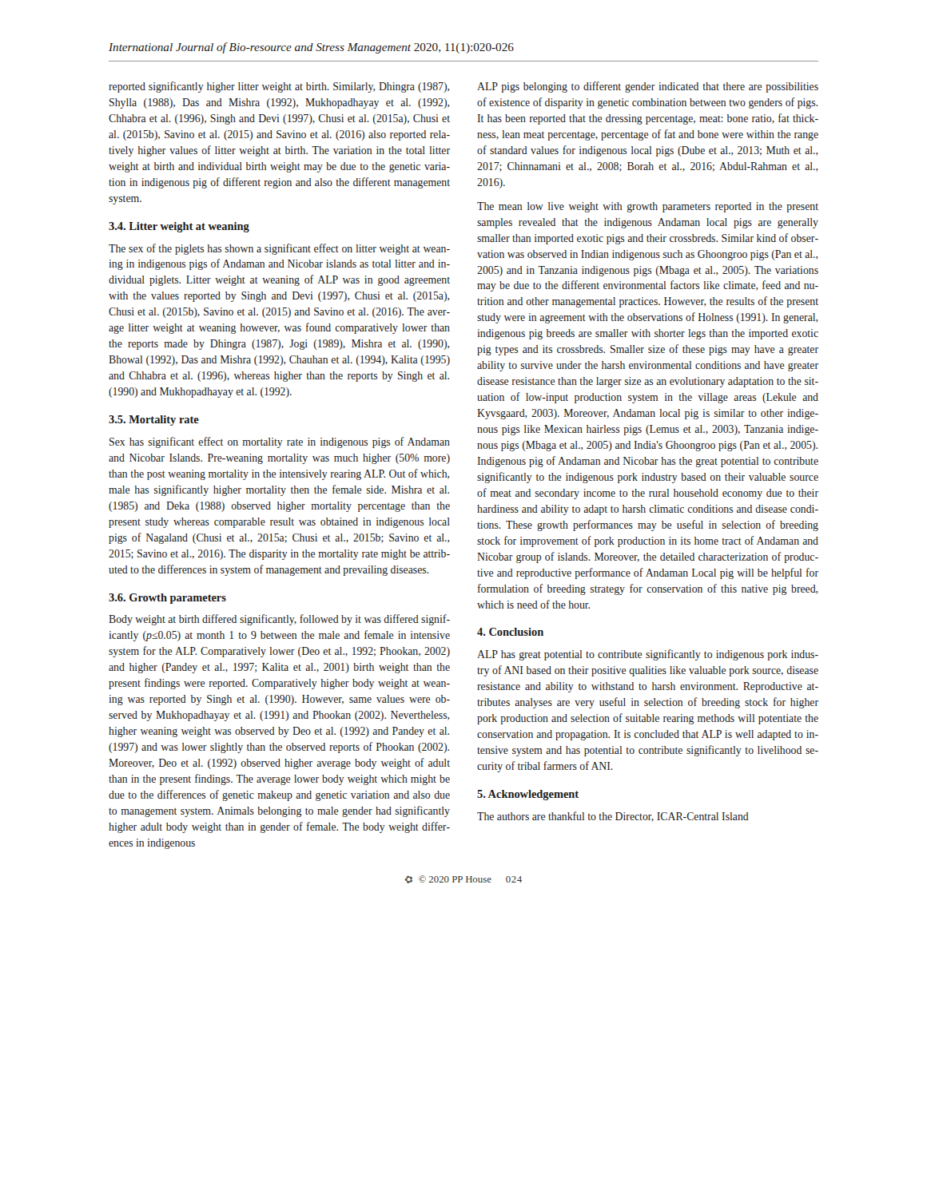International Journal of Bio-resource and Stress Management 2020, 11(1):020-026
reported significantly higher litter weight at birth. Similarly, Dhingra (1987), Shylla (1988), Das and Mishra (1992), Mukhopadhayay et al. (1992), Chhabra et al. (1996), Singh and Devi (1997), Chusi et al. (2015a), Chusi et al. (2015b), Savino et al. (2015) and Savino et al. (2016) also reported relatively higher values of litter weight at birth. The variation in the total litter weight at birth and individual birth weight may be due to the genetic variation in indigenous pig of different region and also the different management system.
3.4. Litter weight at weaning
The sex of the piglets has shown a significant effect on litter weight at weaning in indigenous pigs of Andaman and Nicobar islands as total litter and individual piglets. Litter weight at weaning of ALP was in good agreement with the values reported by Singh and Devi (1997), Chusi et al. (2015a), Chusi et al. (2015b), Savino et al. (2015) and Savino et al. (2016). The average litter weight at weaning however, was found comparatively lower than the reports made by Dhingra (1987), Jogi (1989), Mishra et al. (1990), Bhowal (1992), Das and Mishra (1992), Chauhan et al. (1994), Kalita (1995) and Chhabra et al. (1996), whereas higher than the reports by Singh et al. (1990) and Mukhopadhayay et al. (1992).
3.5. Mortality rate
Sex has significant effect on mortality rate in indigenous pigs of Andaman and Nicobar Islands. Pre-weaning mortality was much higher (50% more) than the post weaning mortality in the intensively rearing ALP. Out of which, male has significantly higher mortality then the female side. Mishra et al. (1985) and Deka (1988) observed higher mortality percentage than the present study whereas comparable result was obtained in indigenous local pigs of Nagaland (Chusi et al., 2015a; Chusi et al., 2015b; Savino et al., 2015; Savino et al., 2016). The disparity in the mortality rate might be attributed to the differences in system of management and prevailing diseases.
3.6. Growth parameters
Body weight at birth differed significantly, followed by it was differed significantly (p≤0.05) at month 1 to 9 between the male and female in intensive system for the ALP. Comparatively lower (Deo et al., 1992; Phookan, 2002) and higher (Pandey et al., 1997; Kalita et al., 2001) birth weight than the present findings were reported. Comparatively higher body weight at weaning was reported by Singh et al. (1990). However, same values were observed by Mukhopadhayay et al. (1991) and Phookan (2002). Nevertheless, higher weaning weight was observed by Deo et al. (1992) and Pandey et al. (1997) and was lower slightly than the observed reports of Phookan (2002). Moreover, Deo et al. (1992) observed higher average body weight of adult than in the present findings. The average lower body weight which might be due to the differences of genetic makeup and genetic variation and also due to management system. Animals belonging to male gender had significantly higher adult body weight than in gender of female. The body weight differences in indigenous
ALP pigs belonging to different gender indicated that there are possibilities of existence of disparity in genetic combination between two genders of pigs. It has been reported that the dressing percentage, meat: bone ratio, fat thickness, lean meat percentage, percentage of fat and bone were within the range of standard values for indigenous local pigs (Dube et al., 2013; Muth et al., 2017; Chinnamani et al., 2008; Borah et al., 2016; Abdul-Rahman et al., 2016).
The mean low live weight with growth parameters reported in the present samples revealed that the indigenous Andaman local pigs are generally smaller than imported exotic pigs and their crossbreds. Similar kind of observation was observed in Indian indigenous such as Ghoongroo pigs (Pan et al., 2005) and in Tanzania indigenous pigs (Mbaga et al., 2005). The variations may be due to the different environmental factors like climate, feed and nutrition and other managemental practices. However, the results of the present study were in agreement with the observations of Holness (1991). In general, indigenous pig breeds are smaller with shorter legs than the imported exotic pig types and its crossbreds. Smaller size of these pigs may have a greater ability to survive under the harsh environmental conditions and have greater disease resistance than the larger size as an evolutionary adaptation to the situation of low-input production system in the village areas (Lekule and Kyvsgaard, 2003). Moreover, Andaman local pig is similar to other indigenous pigs like Mexican hairless pigs (Lemus et al., 2003), Tanzania indigenous pigs (Mbaga et al., 2005) and India's Ghoongroo pigs (Pan et al., 2005). Indigenous pig of Andaman and Nicobar has the great potential to contribute significantly to the indigenous pork industry based on their valuable source of meat and secondary income to the rural household economy due to their hardiness and ability to adapt to harsh climatic conditions and disease conditions. These growth performances may be useful in selection of breeding stock for improvement of pork production in its home tract of Andaman and Nicobar group of islands. Moreover, the detailed characterization of productive and reproductive performance of Andaman Local pig will be helpful for formulation of breeding strategy for conservation of this native pig breed, which is need of the hour.
4. Conclusion
ALP has great potential to contribute significantly to indigenous pork industry of ANI based on their positive qualities like valuable pork source, disease resistance and ability to withstand to harsh environment. Reproductive attributes analyses are very useful in selection of breeding stock for higher pork production and selection of suitable rearing methods will potentiate the conservation and propagation. It is concluded that ALP is well adapted to intensive system and has potential to contribute significantly to livelihood security of tribal farmers of ANI.
5. Acknowledgement
The authors are thankful to the Director, ICAR-Central Island
✿© 2020 PP House 024